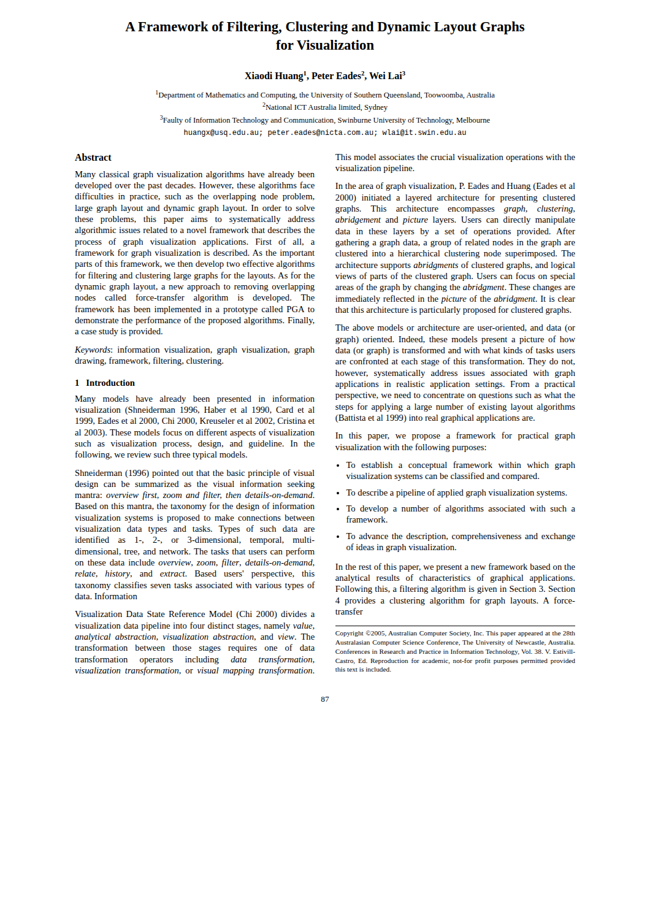A Framework of Filtering, Clustering and Dynamic Layout Graphs
for Visualization
Xiaodi Huang1, Peter Eades2, Wei Lai3
1Department of Mathematics and Computing, the University of Southern Queensland, Toowoomba, Australia
2National ICT Australia limited, Sydney
3Faulty of Information Technology and Communication, Swinburne University of Technology, Melbourne
huangx@usq.edu.au; peter.eades@nicta.com.au; wlai@it.swin.edu.au
Abstract
Many classical graph visualization algorithms have already been developed over the past decades. However, these algorithms face difficulties in practice, such as the overlapping node problem, large graph layout and dynamic graph layout. In order to solve these problems, this paper aims to systematically address algorithmic issues related to a novel framework that describes the process of graph visualization applications. First of all, a framework for graph visualization is described. As the important parts of this framework, we then develop two effective algorithms for filtering and clustering large graphs for the layouts. As for the dynamic graph layout, a new approach to removing overlapping nodes called force-transfer algorithm is developed. The framework has been implemented in a prototype called PGA to demonstrate the performance of the proposed algorithms. Finally, a case study is provided.
Keywords: information visualization, graph visualization, graph drawing, framework, filtering, clustering.
1 Introduction
Many models have already been presented in information visualization (Shneiderman 1996, Haber et al 1990, Card et al 1999, Eades et al 2000, Chi 2000, Kreuseler et al 2002, Cristina et al 2003). These models focus on different aspects of visualization such as visualization process, design, and guideline. In the following, we review such three typical models.
Shneiderman (1996) pointed out that the basic principle of visual design can be summarized as the visual information seeking mantra: overview first, zoom and filter, then details-on-demand. Based on this mantra, the taxonomy for the design of information visualization systems is proposed to make connections between visualization data types and tasks. Types of such data are identified as 1-, 2-, or 3-dimensional, temporal, multi-dimensional, tree, and network. The tasks that users can perform on these data include overview, zoom, filter, details-on-demand, relate, history, and extract. Based users' perspective, this taxonomy classifies seven tasks associated with various types of data. Information
Visualization Data State Reference Model (Chi 2000) divides a visualization data pipeline into four distinct stages, namely value, analytical abstraction, visualization abstraction, and view. The transformation between those stages requires one of data transformation operators including data transformation, visualization transformation, or visual mapping transformation. This model associates the crucial visualization operations with the visualization pipeline.
In the area of graph visualization, P. Eades and Huang (Eades et al 2000) initiated a layered architecture for presenting clustered graphs. This architecture encompasses graph, clustering, abridgement and picture layers. Users can directly manipulate data in these layers by a set of operations provided. After gathering a graph data, a group of related nodes in the graph are clustered into a hierarchical clustering node superimposed. The architecture supports abridgments of clustered graphs, and logical views of parts of the clustered graph. Users can focus on special areas of the graph by changing the abridgment. These changes are immediately reflected in the picture of the abridgment. It is clear that this architecture is particularly proposed for clustered graphs.
The above models or architecture are user-oriented, and data (or graph) oriented. Indeed, these models present a picture of how data (or graph) is transformed and with what kinds of tasks users are confronted at each stage of this transformation. They do not, however, systematically address issues associated with graph applications in realistic application settings. From a practical perspective, we need to concentrate on questions such as what the steps for applying a large number of existing layout algorithms (Battista et al 1999) into real graphical applications are.
In this paper, we propose a framework for practical graph visualization with the following purposes:
To establish a conceptual framework within which graph visualization systems can be classified and compared.
To describe a pipeline of applied graph visualization systems.
To develop a number of algorithms associated with such a framework.
To advance the description, comprehensiveness and exchange of ideas in graph visualization.
In the rest of this paper, we present a new framework based on the analytical results of characteristics of graphical applications. Following this, a filtering algorithm is given in Section 3. Section 4 provides a clustering algorithm for graph layouts. A force-transfer
Copyright ©2005, Australian Computer Society, Inc. This paper appeared at the 28th Australasian Computer Science Conference, The University of Newcastle, Australia. Conferences in Research and Practice in Information Technology, Vol. 38. V. Estivill-Castro, Ed. Reproduction for academic, not-for profit purposes permitted provided this text is included.
87